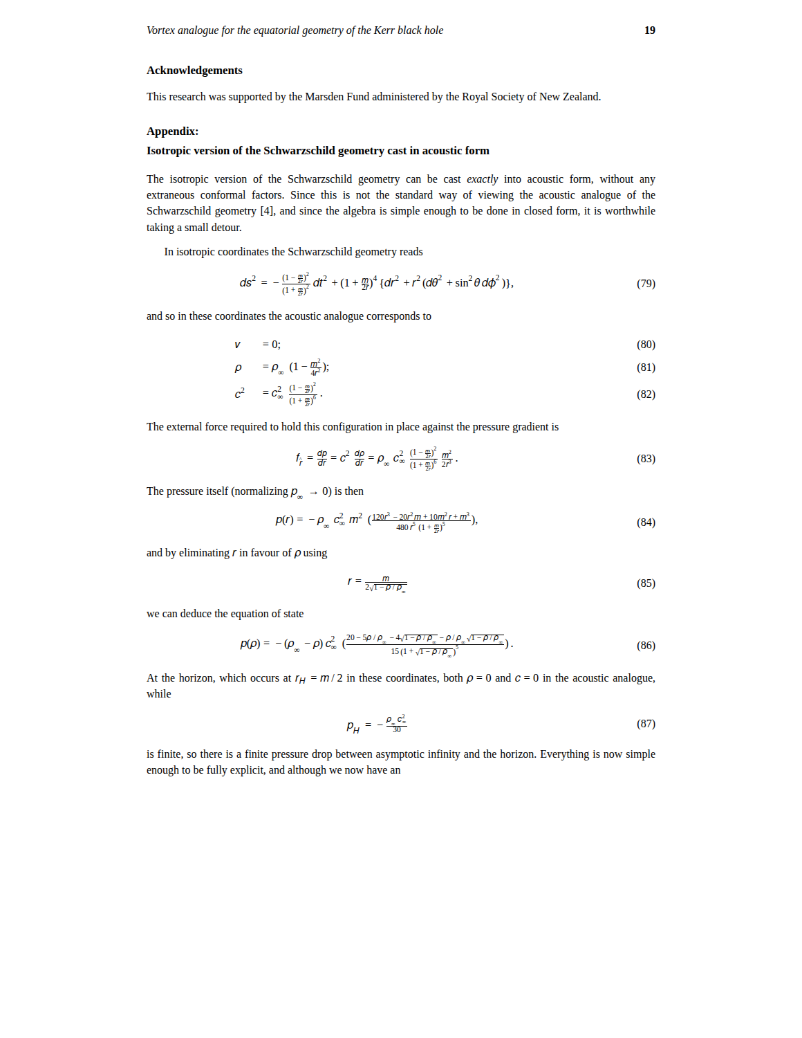Vortex analogue for the equatorial geometry of the Kerr black hole 19
Acknowledgements
This research was supported by the Marsden Fund administered by the Royal Society of New Zealand.
Appendix:
Isotropic version of the Schwarzschild geometry cast in acoustic form
The isotropic version of the Schwarzschild geometry can be cast exactly into acoustic form, without any extraneous conformal factors. Since this is not the standard way of viewing the acoustic analogue of the Schwarzschild geometry [4], and since the algebra is simple enough to be done in closed form, it is worthwhile taking a small detour.
In isotropic coordinates the Schwarzschild geometry reads
ds2 = − (1−m2r)2 (1+m2r)2 dt2 + (1+m2r)4 { dr2 + r2 (dθ2 + sin2θ dϕ2) } ,
(79)
and so in these coordinates the acoustic analogue corresponds to
v
=0;
(80)
ρ
= ρ∞ (1−m24r2) ;
(81)
c2
= c∞2 (1−m2r)2 (1+m2r)6 .
(82)
The external force required to hold this configuration in place against the pressure gradient is
fr^ = dpdr = c2 dρdr = ρ∞ c∞2 (1−m2r)2 (1+m2r)6 m22r3 .
(83)
The pressure itself (normalizing p∞→0) is then
p(r) = − ρ∞ c∞2 m2 ( 120r3−20r2m+10m2r+m3 480r5(1+m2r)5 ) ,
(84)
and by eliminating r in favour of ρ using
r = m 21−ρ/ρ∞
(85)
we can deduce the equation of state
p(ρ) = − (ρ∞−ρ) c∞2 ( 20−5ρ/ρ∞ −41−ρ/ρ∞ −ρ/ρ∞1−ρ/ρ∞ 15 (1+1−ρ/ρ∞)5 ) .
(86)
At the horizon, which occurs at rH=m/2 in these coordinates, both ρ=0 and c=0 in the acoustic analogue, while
pH = − ρ∞c∞2 30
(87)
is finite, so there is a finite pressure drop between asymptotic infinity and the horizon. Everything is now simple enough to be fully explicit, and although we now have an